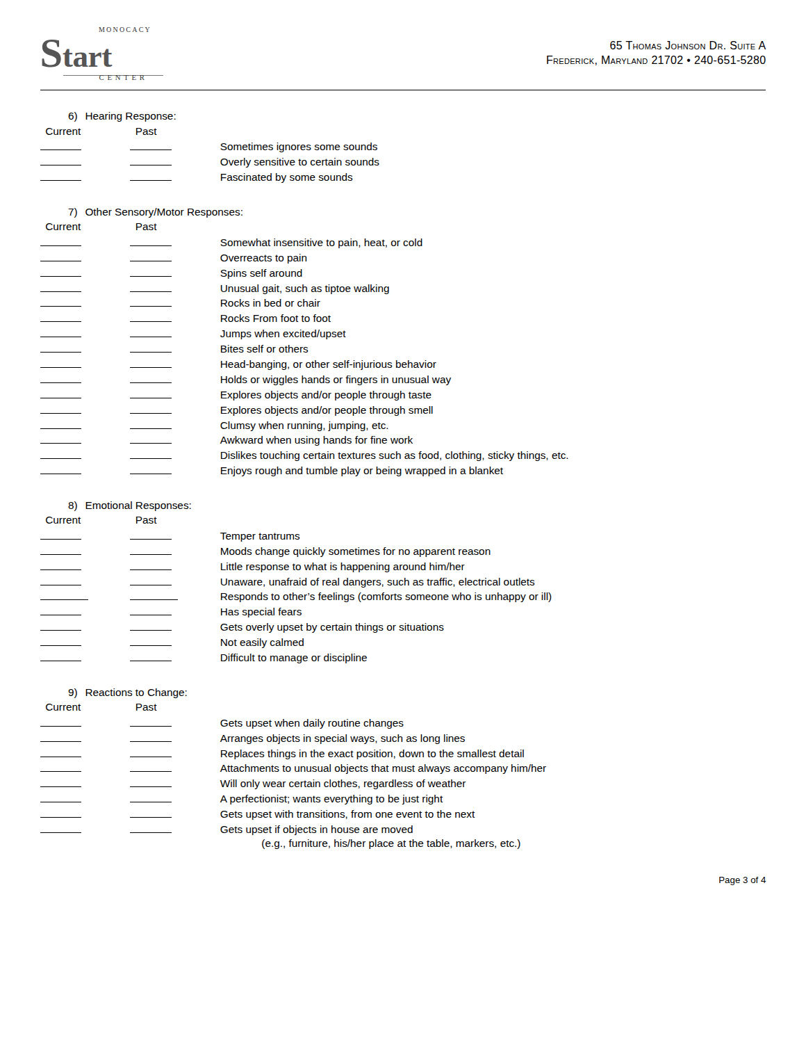MONOCACY
Start
CENTER
65 Thomas Johnson Dr. Suite A
Frederick, Maryland 21702 • 240-651-5280
6) Hearing Response:
Current Past
| | | Sometimes ignores some sounds |
| | | Overly sensitive to certain sounds |
| | | Fascinated by some sounds |
7) Other Sensory/Motor Responses:
Current Past
| | | Somewhat insensitive to pain, heat, or cold |
| | | Overreacts to pain |
| | | Spins self around |
| | | Unusual gait, such as tiptoe walking |
| | | Rocks in bed or chair |
| | | Rocks From foot to foot |
| | | Jumps when excited/upset |
| | | Bites self or others |
| | | Head-banging, or other self-injurious behavior |
| | | Holds or wiggles hands or fingers in unusual way |
| | | Explores objects and/or people through taste |
| | | Explores objects and/or people through smell |
| | | Clumsy when running, jumping, etc. |
| | | Awkward when using hands for fine work |
| | | Dislikes touching certain textures such as food, clothing, sticky things, etc. |
| | | Enjoys rough and tumble play or being wrapped in a blanket |
8) Emotional Responses:
Current Past
| | | Temper tantrums |
| | | Moods change quickly sometimes for no apparent reason |
| | | Little response to what is happening around him/her |
| | | Unaware, unafraid of real dangers, such as traffic, electrical outlets |
| | | Responds to other’s feelings (comforts someone who is unhappy or ill) |
| | | Has special fears |
| | | Gets overly upset by certain things or situations |
| | | Not easily calmed |
| | | Difficult to manage or discipline |
9) Reactions to Change:
Current Past
| | | Gets upset when daily routine changes |
| | | Arranges objects in special ways, such as long lines |
| | | Replaces things in the exact position, down to the smallest detail |
| | | Attachments to unusual objects that must always accompany him/her |
| | | Will only wear certain clothes, regardless of weather |
| | | A perfectionist; wants everything to be just right |
| | | Gets upset with transitions, from one event to the next |
| | | Gets upset if objects in house are moved (e.g., furniture, his/her place at the table, markers, etc.) |
Page 3 of 4